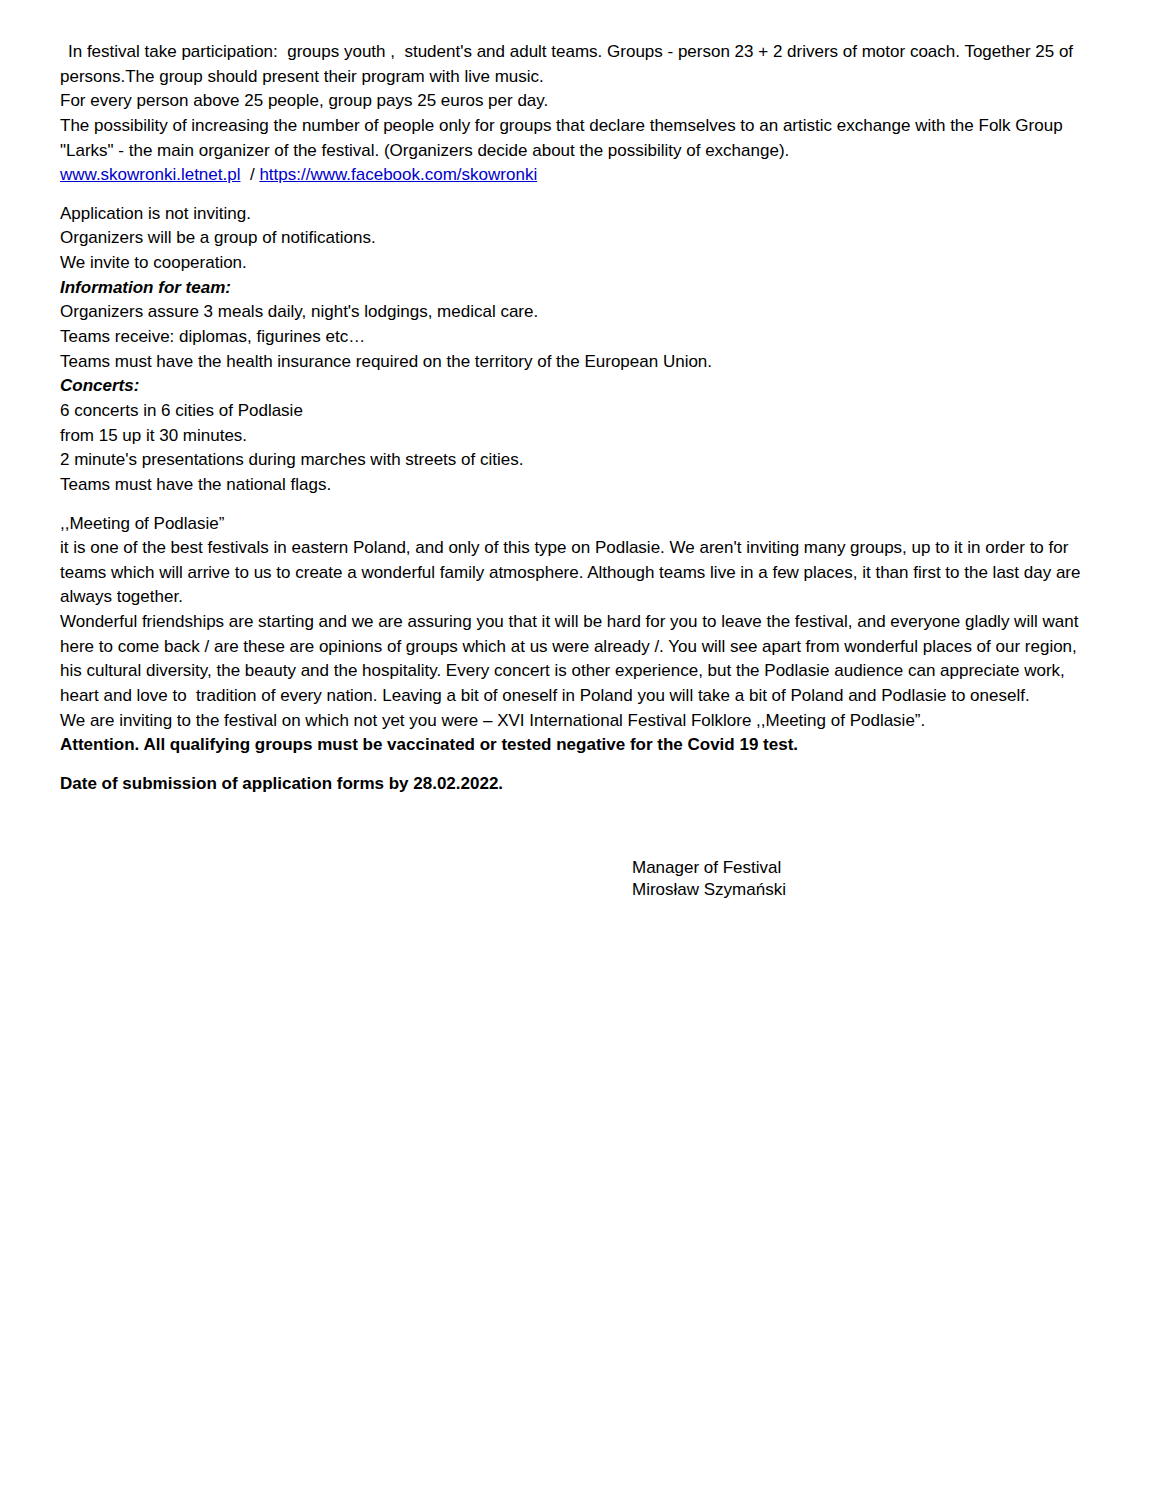In festival take participation: groups youth , student's and adult teams. Groups - person 23 + 2 drivers of motor coach. Together 25 of persons.The group should present their program with live music.
For every person above 25 people, group pays 25 euros per day.
The possibility of increasing the number of people only for groups that declare themselves to an artistic exchange with the Folk Group "Larks" - the main organizer of the festival. (Organizers decide about the possibility of exchange).
www.skowronki.letnet.pl / https://www.facebook.com/skowronki
Application is not inviting.
Organizers will be a group of notifications.
We invite to cooperation.
Information for team:
Organizers assure 3 meals daily, night's lodgings, medical care.
Teams receive: diplomas, figurines etc…
Teams must have the health insurance required on the territory of the European Union.
Concerts:
6 concerts in 6 cities of Podlasie
from 15 up it 30 minutes.
2 minute's presentations during marches with streets of cities.
Teams must have the national flags.
,,Meeting of Podlasie”
it is one of the best festivals in eastern Poland, and only of this type on Podlasie. We aren't inviting many groups, up to it in order to for teams which will arrive to us to create a wonderful family atmosphere. Although teams live in a few places, it than first to the last day are always together.
Wonderful friendships are starting and we are assuring you that it will be hard for you to leave the festival, and everyone gladly will want here to come back / are these are opinions of groups which at us were already /. You will see apart from wonderful places of our region, his cultural diversity, the beauty and the hospitality. Every concert is other experience, but the Podlasie audience can appreciate work, heart and love to tradition of every nation. Leaving a bit of oneself in Poland you will take a bit of Poland and Podlasie to oneself.
We are inviting to the festival on which not yet you were – XVI International Festival Folklore ,,Meeting of Podlasie”.
Attention. All qualifying groups must be vaccinated or tested negative for the Covid 19 test.
Date of submission of application forms by 28.02.2022.
Manager of Festival
Mirosław Szymański